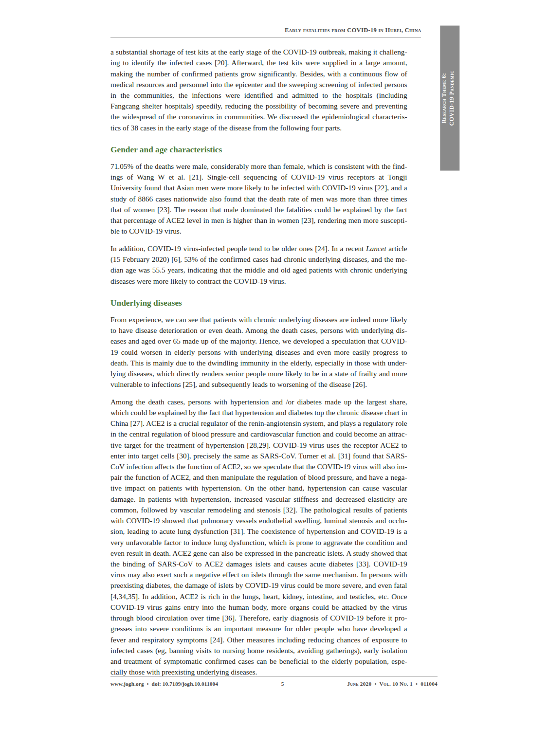Early fatalities from COVID-19 in Hubei, China
Research Theme 6:
COVID-19 Pandemic
a substantial shortage of test kits at the early stage of the COVID-19 outbreak, making it challenging to identify the infected cases [20]. Afterward, the test kits were supplied in a large amount, making the number of confirmed patients grow significantly. Besides, with a continuous flow of medical resources and personnel into the epicenter and the sweeping screening of infected persons in the communities, the infections were identified and admitted to the hospitals (including Fangcang shelter hospitals) speedily, reducing the possibility of becoming severe and preventing the widespread of the coronavirus in communities. We discussed the epidemiological characteristics of 38 cases in the early stage of the disease from the following four parts.
Gender and age characteristics
71.05% of the deaths were male, considerably more than female, which is consistent with the findings of Wang W et al. [21]. Single-cell sequencing of COVID-19 virus receptors at Tongji University found that Asian men were more likely to be infected with COVID-19 virus [22], and a study of 8866 cases nationwide also found that the death rate of men was more than three times that of women [23]. The reason that male dominated the fatalities could be explained by the fact that percentage of ACE2 level in men is higher than in women [23], rendering men more susceptible to COVID-19 virus.
In addition, COVID-19 virus-infected people tend to be older ones [24]. In a recent Lancet article (15 February 2020) [6], 53% of the confirmed cases had chronic underlying diseases, and the median age was 55.5 years, indicating that the middle and old aged patients with chronic underlying diseases were more likely to contract the COVID-19 virus.
Underlying diseases
From experience, we can see that patients with chronic underlying diseases are indeed more likely to have disease deterioration or even death. Among the death cases, persons with underlying diseases and aged over 65 made up of the majority. Hence, we developed a speculation that COVID-19 could worsen in elderly persons with underlying diseases and even more easily progress to death. This is mainly due to the dwindling immunity in the elderly, especially in those with underlying diseases, which directly renders senior people more likely to be in a state of frailty and more vulnerable to infections [25], and subsequently leads to worsening of the disease [26].
Among the death cases, persons with hypertension and /or diabetes made up the largest share, which could be explained by the fact that hypertension and diabetes top the chronic disease chart in China [27]. ACE2 is a crucial regulator of the renin-angiotensin system, and plays a regulatory role in the central regulation of blood pressure and cardiovascular function and could become an attractive target for the treatment of hypertension [28,29]. COVID-19 virus uses the receptor ACE2 to enter into target cells [30], precisely the same as SARS-CoV. Turner et al. [31] found that SARS-CoV infection affects the function of ACE2, so we speculate that the COVID-19 virus will also impair the function of ACE2, and then manipulate the regulation of blood pressure, and have a negative impact on patients with hypertension. On the other hand, hypertension can cause vascular damage. In patients with hypertension, increased vascular stiffness and decreased elasticity are common, followed by vascular remodeling and stenosis [32]. The pathological results of patients with COVID-19 showed that pulmonary vessels endothelial swelling, luminal stenosis and occlusion, leading to acute lung dysfunction [31]. The coexistence of hypertension and COVID-19 is a very unfavorable factor to induce lung dysfunction, which is prone to aggravate the condition and even result in death. ACE2 gene can also be expressed in the pancreatic islets. A study showed that the binding of SARS-CoV to ACE2 damages islets and causes acute diabetes [33]. COVID-19 virus may also exert such a negative effect on islets through the same mechanism. In persons with preexisting diabetes, the damage of islets by COVID-19 virus could be more severe, and even fatal [4,34,35]. In addition, ACE2 is rich in the lungs, heart, kidney, intestine, and testicles, etc. Once COVID-19 virus gains entry into the human body, more organs could be attacked by the virus through blood circulation over time [36]. Therefore, early diagnosis of COVID-19 before it progresses into severe conditions is an important measure for older people who have developed a fever and respiratory symptoms [24]. Other measures including reducing chances of exposure to infected cases (eg, banning visits to nursing home residents, avoiding gatherings), early isolation and treatment of symptomatic confirmed cases can be beneficial to the elderly population, especially those with preexisting underlying diseases.
www.jogh.org • doi: 10.7189/jogh.10.011004 5 June 2020 • Vol. 10 No. 1 • 011004